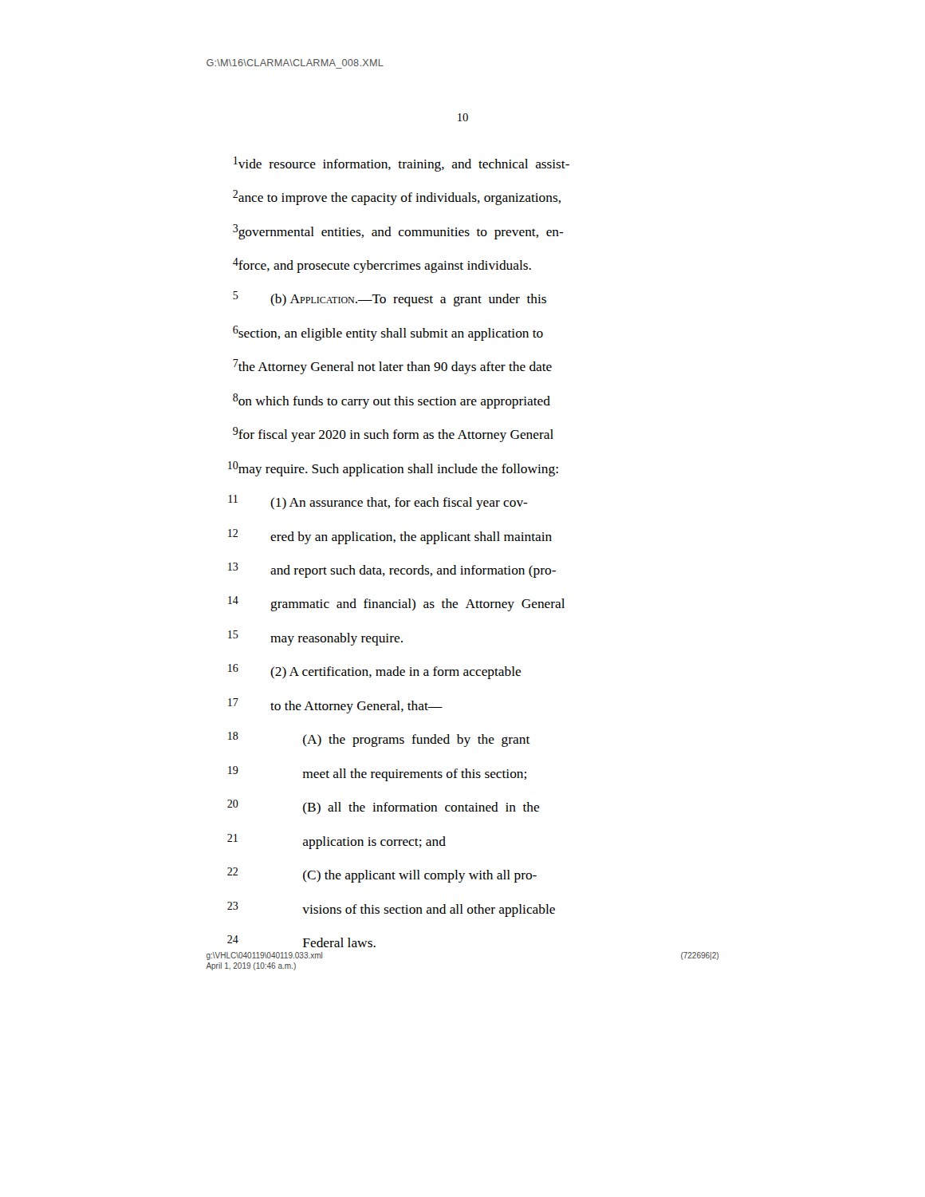G:\M\16\CLARMA\CLARMA_008.XML
10
| 1 | vide resource information, training, and technical assist- |
| 2 | ance to improve the capacity of individuals, organizations, |
| 3 | governmental entities, and communities to prevent, en- |
| 4 | force, and prosecute cybercrimes against individuals. |
| 5 | (b) Application .—To request a grant under this |
| 6 | section, an eligible entity shall submit an application to |
| 7 | the Attorney General not later than 90 days after the date |
| 8 | on which funds to carry out this section are appropriated |
| 9 | for fiscal year 2020 in such form as the Attorney General |
| 10 | may require. Such application shall include the following: |
| 11 | (1) An assurance that, for each fiscal year cov- |
| 12 | ered by an application, the applicant shall maintain |
| 13 | and report such data, records, and information (pro- |
| 14 | grammatic and financial) as the Attorney General |
| 15 | may reasonably require. |
| 16 | (2) A certification, made in a form acceptable |
| 17 | to the Attorney General, that— |
| 18 | (A) the programs funded by the grant |
| 19 | meet all the requirements of this section; |
| 20 | (B) all the information contained in the |
| 21 | application is correct; and |
| 22 | (C) the applicant will comply with all pro- |
| 23 | visions of this section and all other applicable |
| 24 | Federal laws. |
(722696|2)
g:\VHLC\040119\040119.033.xml
April 1, 2019 (10:46 a.m.)